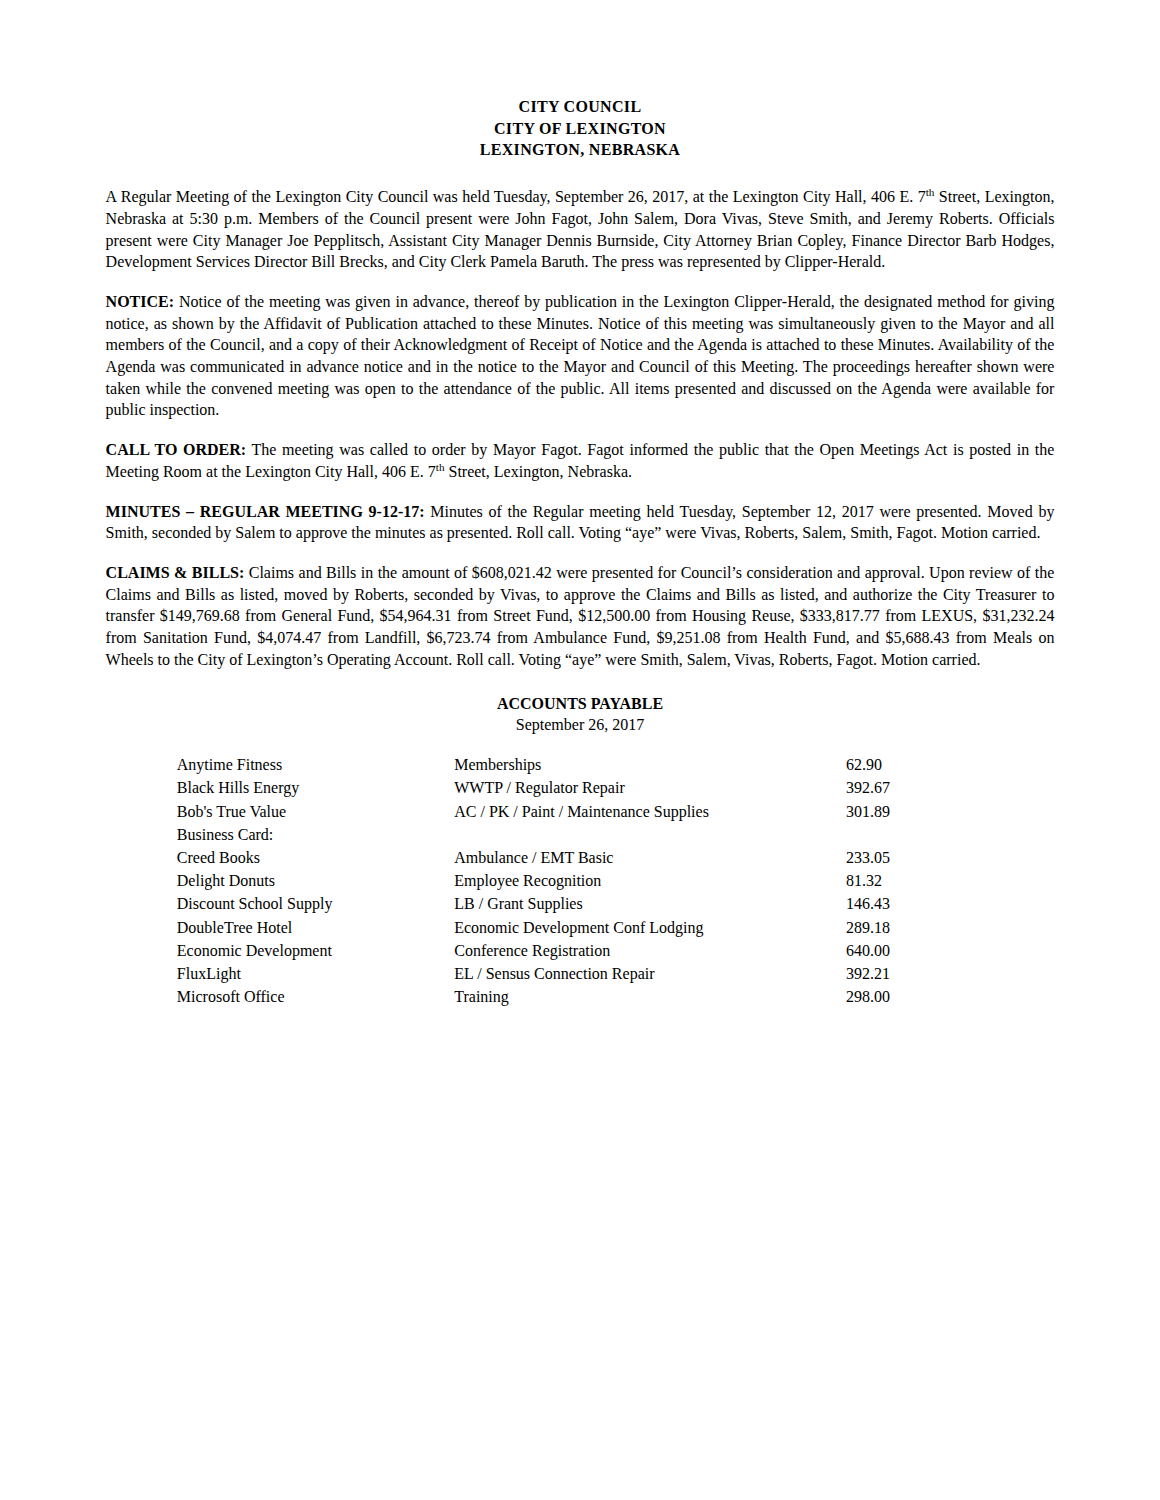CITY COUNCIL
CITY OF LEXINGTON
LEXINGTON, NEBRASKA
A Regular Meeting of the Lexington City Council was held Tuesday, September 26, 2017, at the Lexington City Hall, 406 E. 7th Street, Lexington, Nebraska at 5:30 p.m. Members of the Council present were John Fagot, John Salem, Dora Vivas, Steve Smith, and Jeremy Roberts. Officials present were City Manager Joe Pepplitsch, Assistant City Manager Dennis Burnside, City Attorney Brian Copley, Finance Director Barb Hodges, Development Services Director Bill Brecks, and City Clerk Pamela Baruth. The press was represented by Clipper-Herald.
NOTICE: Notice of the meeting was given in advance, thereof by publication in the Lexington Clipper-Herald, the designated method for giving notice, as shown by the Affidavit of Publication attached to these Minutes. Notice of this meeting was simultaneously given to the Mayor and all members of the Council, and a copy of their Acknowledgment of Receipt of Notice and the Agenda is attached to these Minutes. Availability of the Agenda was communicated in advance notice and in the notice to the Mayor and Council of this Meeting. The proceedings hereafter shown were taken while the convened meeting was open to the attendance of the public. All items presented and discussed on the Agenda were available for public inspection.
CALL TO ORDER: The meeting was called to order by Mayor Fagot. Fagot informed the public that the Open Meetings Act is posted in the Meeting Room at the Lexington City Hall, 406 E. 7th Street, Lexington, Nebraska.
MINUTES – REGULAR MEETING 9-12-17: Minutes of the Regular meeting held Tuesday, September 12, 2017 were presented. Moved by Smith, seconded by Salem to approve the minutes as presented. Roll call. Voting “aye” were Vivas, Roberts, Salem, Smith, Fagot. Motion carried.
CLAIMS & BILLS: Claims and Bills in the amount of $608,021.42 were presented for Council’s consideration and approval. Upon review of the Claims and Bills as listed, moved by Roberts, seconded by Vivas, to approve the Claims and Bills as listed, and authorize the City Treasurer to transfer $149,769.68 from General Fund, $54,964.31 from Street Fund, $12,500.00 from Housing Reuse, $333,817.77 from LEXUS, $31,232.24 from Sanitation Fund, $4,074.47 from Landfill, $6,723.74 from Ambulance Fund, $9,251.08 from Health Fund, and $5,688.43 from Meals on Wheels to the City of Lexington’s Operating Account. Roll call. Voting “aye” were Smith, Salem, Vivas, Roberts, Fagot. Motion carried.
ACCOUNTS PAYABLE
September 26, 2017
| Anytime Fitness | Memberships | 62.90 |
| Black Hills Energy | WWTP / Regulator Repair | 392.67 |
| Bob's True Value | AC / PK / Paint / Maintenance Supplies | 301.89 |
| Business Card: | | |
| Creed Books | Ambulance / EMT Basic | 233.05 |
| Delight Donuts | Employee Recognition | 81.32 |
| Discount School Supply | LB / Grant Supplies | 146.43 |
| DoubleTree Hotel | Economic Development Conf Lodging | 289.18 |
| Economic Development | Conference Registration | 640.00 |
| FluxLight | EL / Sensus Connection Repair | 392.21 |
| Microsoft Office | Training | 298.00 |